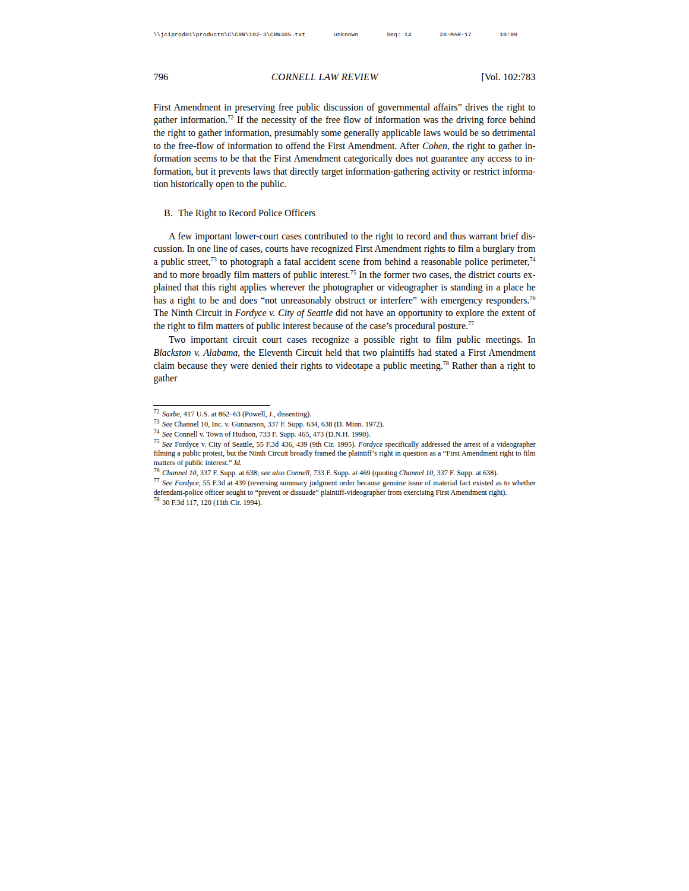\\jciprod01\productn\C\CRN\102-3\CRN305.txt unknown Seq: 14 28-MAR-17 10:09
796 CORNELL LAW REVIEW [Vol. 102:783
First Amendment in preserving free public discussion of governmental affairs” drives the right to gather information.72 If the necessity of the free flow of information was the driving force behind the right to gather information, presumably some generally applicable laws would be so detrimental to the free-flow of information to offend the First Amendment. After Cohen, the right to gather information seems to be that the First Amendment categorically does not guarantee any access to information, but it prevents laws that directly target information-gathering activity or restrict information historically open to the public.
B. The Right to Record Police Officers
A few important lower-court cases contributed to the right to record and thus warrant brief discussion. In one line of cases, courts have recognized First Amendment rights to film a burglary from a public street,73 to photograph a fatal accident scene from behind a reasonable police perimeter,74 and to more broadly film matters of public interest.75 In the former two cases, the district courts explained that this right applies wherever the photographer or videographer is standing in a place he has a right to be and does “not unreasonably obstruct or interfere” with emergency responders.76 The Ninth Circuit in Fordyce v. City of Seattle did not have an opportunity to explore the extent of the right to film matters of public interest because of the case’s procedural posture.77
Two important circuit court cases recognize a possible right to film public meetings. In Blackston v. Alabama, the Eleventh Circuit held that two plaintiffs had stated a First Amendment claim because they were denied their rights to videotape a public meeting.78 Rather than a right to gather
72 Saxbe, 417 U.S. at 862–63 (Powell, J., dissenting).
73 See Channel 10, Inc. v. Gunnarson, 337 F. Supp. 634, 638 (D. Minn. 1972).
74 See Connell v. Town of Hudson, 733 F. Supp. 465, 473 (D.N.H. 1990).
75 See Fordyce v. City of Seattle, 55 F.3d 436, 439 (9th Cir. 1995). Fordyce specifically addressed the arrest of a videographer filming a public protest, but the Ninth Circuit broadly framed the plaintiff’s right in question as a “First Amendment right to film matters of public interest.” Id.
76 Channel 10, 337 F. Supp. at 638; see also Connell, 733 F. Supp. at 469 (quoting Channel 10, 337 F. Supp. at 638).
77 See Fordyce, 55 F.3d at 439 (reversing summary judgment order because genuine issue of material fact existed as to whether defendant-police officer sought to “prevent or dissuade” plaintiff-videographer from exercising First Amendment right).
7830 F.3d 117, 120 (11th Cir. 1994).